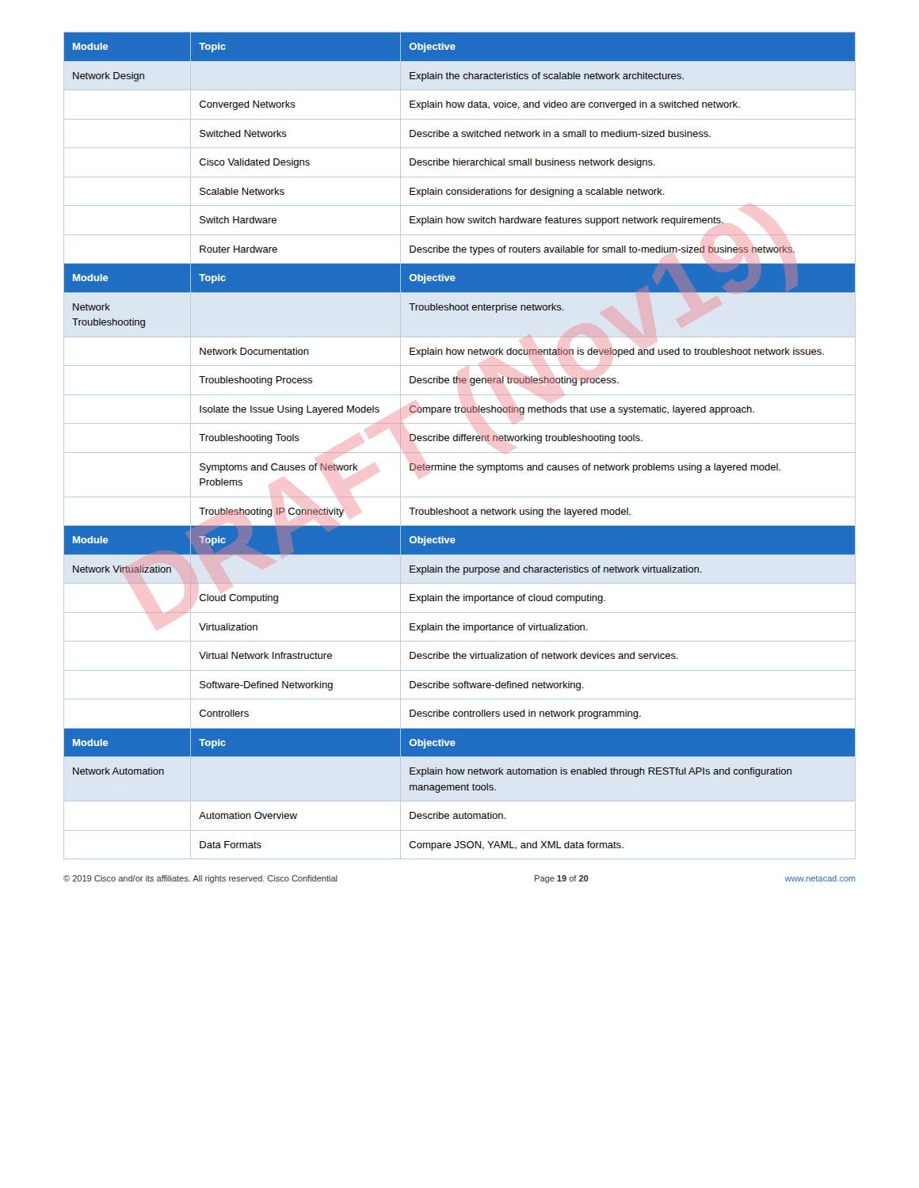DRAFT (Nov19)
| Module | Topic | Objective |
| --- | --- | --- |
| Network Design | | Explain the characteristics of scalable network architectures. |
| | Converged Networks | Explain how data, voice, and video are converged in a switched network. |
| | Switched Networks | Describe a switched network in a small to medium-sized business. |
| | Cisco Validated Designs | Describe hierarchical small business network designs. |
| | Scalable Networks | Explain considerations for designing a scalable network. |
| | Switch Hardware | Explain how switch hardware features support network requirements. |
| | Router Hardware | Describe the types of routers available for small to-medium-sized business networks. |
| Module | Topic | Objective |
| Network Troubleshooting | | Troubleshoot enterprise networks. |
| | Network Documentation | Explain how network documentation is developed and used to troubleshoot network issues. |
| | Troubleshooting Process | Describe the general troubleshooting process. |
| | Isolate the Issue Using Layered Models | Compare troubleshooting methods that use a systematic, layered approach. |
| | Troubleshooting Tools | Describe different networking troubleshooting tools. |
| | Symptoms and Causes of Network Problems | Determine the symptoms and causes of network problems using a layered model. |
| | Troubleshooting IP Connectivity | Troubleshoot a network using the layered model. |
| Module | Topic | Objective |
| Network Virtualization | | Explain the purpose and characteristics of network virtualization. |
| | Cloud Computing | Explain the importance of cloud computing. |
| | Virtualization | Explain the importance of virtualization. |
| | Virtual Network Infrastructure | Describe the virtualization of network devices and services. |
| | Software-Defined Networking | Describe software-defined networking. |
| | Controllers | Describe controllers used in network programming. |
| Module | Topic | Objective |
| Network Automation | | Explain how network automation is enabled through RESTful APIs and configuration management tools. |
| | Automation Overview | Describe automation. |
| | Data Formats | Compare JSON, YAML, and XML data formats. |
© 2019 Cisco and/or its affiliates. All rights reserved. Cisco Confidential
Page 19 of 20
www.netacad.com